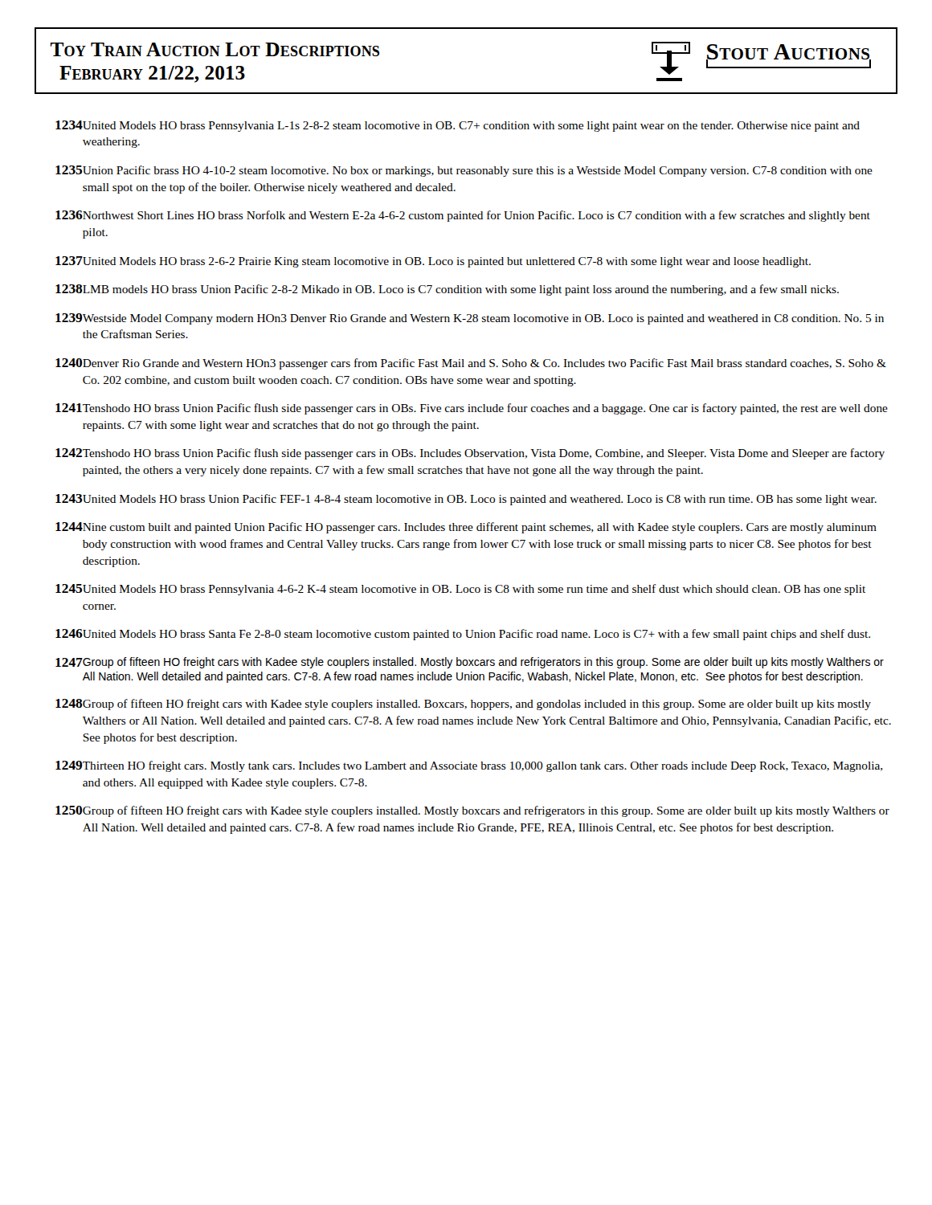Toy Train Auction Lot Descriptions
February 21/22, 2013
Stout Auctions
| 1234 | United Models HO brass Pennsylvania L-1s 2-8-2 steam locomotive in OB. C7+ condition with some light paint wear on the tender. Otherwise nice paint and weathering. |
| 1235 | Union Pacific brass HO 4-10-2 steam locomotive. No box or markings, but reasonably sure this is a Westside Model Company version. C7-8 condition with one small spot on the top of the boiler. Otherwise nicely weathered and decaled. |
| 1236 | Northwest Short Lines HO brass Norfolk and Western E-2a 4-6-2 custom painted for Union Pacific. Loco is C7 condition with a few scratches and slightly bent pilot. |
| 1237 | United Models HO brass 2-6-2 Prairie King steam locomotive in OB. Loco is painted but unlettered C7-8 with some light wear and loose headlight. |
| 1238 | LMB models HO brass Union Pacific 2-8-2 Mikado in OB. Loco is C7 condition with some light paint loss around the numbering, and a few small nicks. |
| 1239 | Westside Model Company modern HOn3 Denver Rio Grande and Western K-28 steam locomotive in OB. Loco is painted and weathered in C8 condition. No. 5 in the Craftsman Series. |
| 1240 | Denver Rio Grande and Western HOn3 passenger cars from Pacific Fast Mail and S. Soho & Co. Includes two Pacific Fast Mail brass standard coaches, S. Soho & Co. 202 combine, and custom built wooden coach. C7 condition. OBs have some wear and spotting. |
| 1241 | Tenshodo HO brass Union Pacific flush side passenger cars in OBs. Five cars include four coaches and a baggage. One car is factory painted, the rest are well done repaints. C7 with some light wear and scratches that do not go through the paint. |
| 1242 | Tenshodo HO brass Union Pacific flush side passenger cars in OBs. Includes Observation, Vista Dome, Combine, and Sleeper. Vista Dome and Sleeper are factory painted, the others a very nicely done repaints. C7 with a few small scratches that have not gone all the way through the paint. |
| 1243 | United Models HO brass Union Pacific FEF-1 4-8-4 steam locomotive in OB. Loco is painted and weathered. Loco is C8 with run time. OB has some light wear. |
| 1244 | Nine custom built and painted Union Pacific HO passenger cars. Includes three different paint schemes, all with Kadee style couplers. Cars are mostly aluminum body construction with wood frames and Central Valley trucks. Cars range from lower C7 with lose truck or small missing parts to nicer C8. See photos for best description. |
| 1245 | United Models HO brass Pennsylvania 4-6-2 K-4 steam locomotive in OB. Loco is C8 with some run time and shelf dust which should clean. OB has one split corner. |
| 1246 | United Models HO brass Santa Fe 2-8-0 steam locomotive custom painted to Union Pacific road name. Loco is C7+ with a few small paint chips and shelf dust. |
| 1247 | Group of fifteen HO freight cars with Kadee style couplers installed. Mostly boxcars and refrigerators in this group. Some are older built up kits mostly Walthers or All Nation. Well detailed and painted cars. C7-8. A few road names include Union Pacific, Wabash, Nickel Plate, Monon, etc. See photos for best description. |
| 1248 | Group of fifteen HO freight cars with Kadee style couplers installed. Boxcars, hoppers, and gondolas included in this group. Some are older built up kits mostly Walthers or All Nation. Well detailed and painted cars. C7-8. A few road names include New York Central Baltimore and Ohio, Pennsylvania, Canadian Pacific, etc. See photos for best description. |
| 1249 | Thirteen HO freight cars. Mostly tank cars. Includes two Lambert and Associate brass 10,000 gallon tank cars. Other roads include Deep Rock, Texaco, Magnolia, and others. All equipped with Kadee style couplers. C7-8. |
| 1250 | Group of fifteen HO freight cars with Kadee style couplers installed. Mostly boxcars and refrigerators in this group. Some are older built up kits mostly Walthers or All Nation. Well detailed and painted cars. C7-8. A few road names include Rio Grande, PFE, REA, Illinois Central, etc. See photos for best description. |